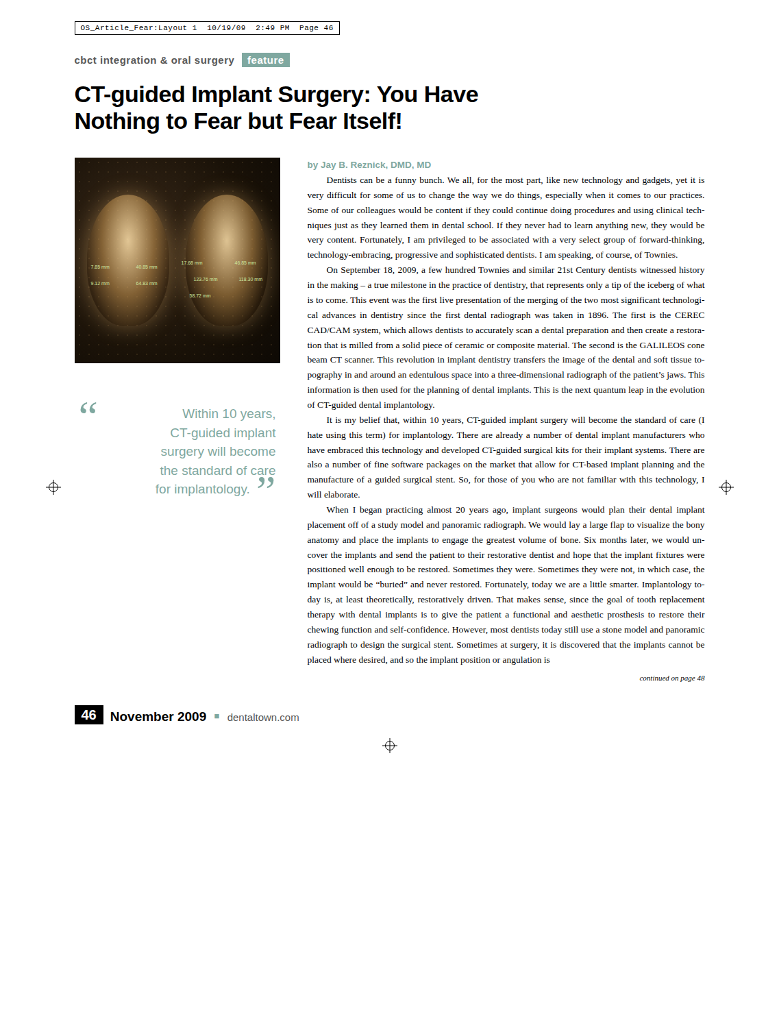OS_Article_Fear:Layout 1 10/19/09 2:49 PM Page 46
cbct integration & oral surgery feature
CT-guided Implant Surgery: You Have
Nothing to Fear but Fear Itself!
7.85 mm 40.85 mm 9.12 mm 64.83 mm 17.68 mm 46.85 mm 123.76 mm 118.30 mm 58.72 mm
“ Within 10 years,
CT-guided implant
surgery will become
the standard of care
for implantology. ”
by Jay B. Reznick, DMD, MD
Dentists can be a funny bunch. We all, for the most part, like new technology and gadgets, yet it is very difficult for some of us to change the way we do things, especially when it comes to our practices. Some of our colleagues would be content if they could continue doing procedures and using clinical techniques just as they learned them in dental school. If they never had to learn anything new, they would be very content. Fortunately, I am privileged to be associated with a very select group of forward-thinking, technology-embracing, progressive and sophisticated dentists. I am speaking, of course, of Townies.
On September 18, 2009, a few hundred Townies and similar 21st Century dentists witnessed history in the making – a true milestone in the practice of dentistry, that represents only a tip of the iceberg of what is to come. This event was the first live presentation of the merging of the two most significant technological advances in dentistry since the first dental radiograph was taken in 1896. The first is the CEREC CAD/CAM system, which allows dentists to accurately scan a dental preparation and then create a restoration that is milled from a solid piece of ceramic or composite material. The second is the GALILEOS cone beam CT scanner. This revolution in implant dentistry transfers the image of the dental and soft tissue topography in and around an edentulous space into a three-dimensional radiograph of the patient’s jaws. This information is then used for the planning of dental implants. This is the next quantum leap in the evolution of CT-guided dental implantology.
It is my belief that, within 10 years, CT-guided implant surgery will become the standard of care (I hate using this term) for implantology. There are already a number of dental implant manufacturers who have embraced this technology and developed CT-guided surgical kits for their implant systems. There are also a number of fine software packages on the market that allow for CT-based implant planning and the manufacture of a guided surgical stent. So, for those of you who are not familiar with this technology, I will elaborate.
When I began practicing almost 20 years ago, implant surgeons would plan their dental implant placement off of a study model and panoramic radiograph. We would lay a large flap to visualize the bony anatomy and place the implants to engage the greatest volume of bone. Six months later, we would uncover the implants and send the patient to their restorative dentist and hope that the implant fixtures were positioned well enough to be restored. Sometimes they were. Sometimes they were not, in which case, the implant would be “buried” and never restored. Fortunately, today we are a little smarter. Implantology today is, at least theoretically, restoratively driven. That makes sense, since the goal of tooth replacement therapy with dental implants is to give the patient a functional and aesthetic prosthesis to restore their chewing function and self-confidence. However, most dentists today still use a stone model and panoramic radiograph to design the surgical stent. Sometimes at surgery, it is discovered that the implants cannot be placed where desired, and so the implant position or angulation is
continued on page 48
46 November 2009 ■ dentaltown.com